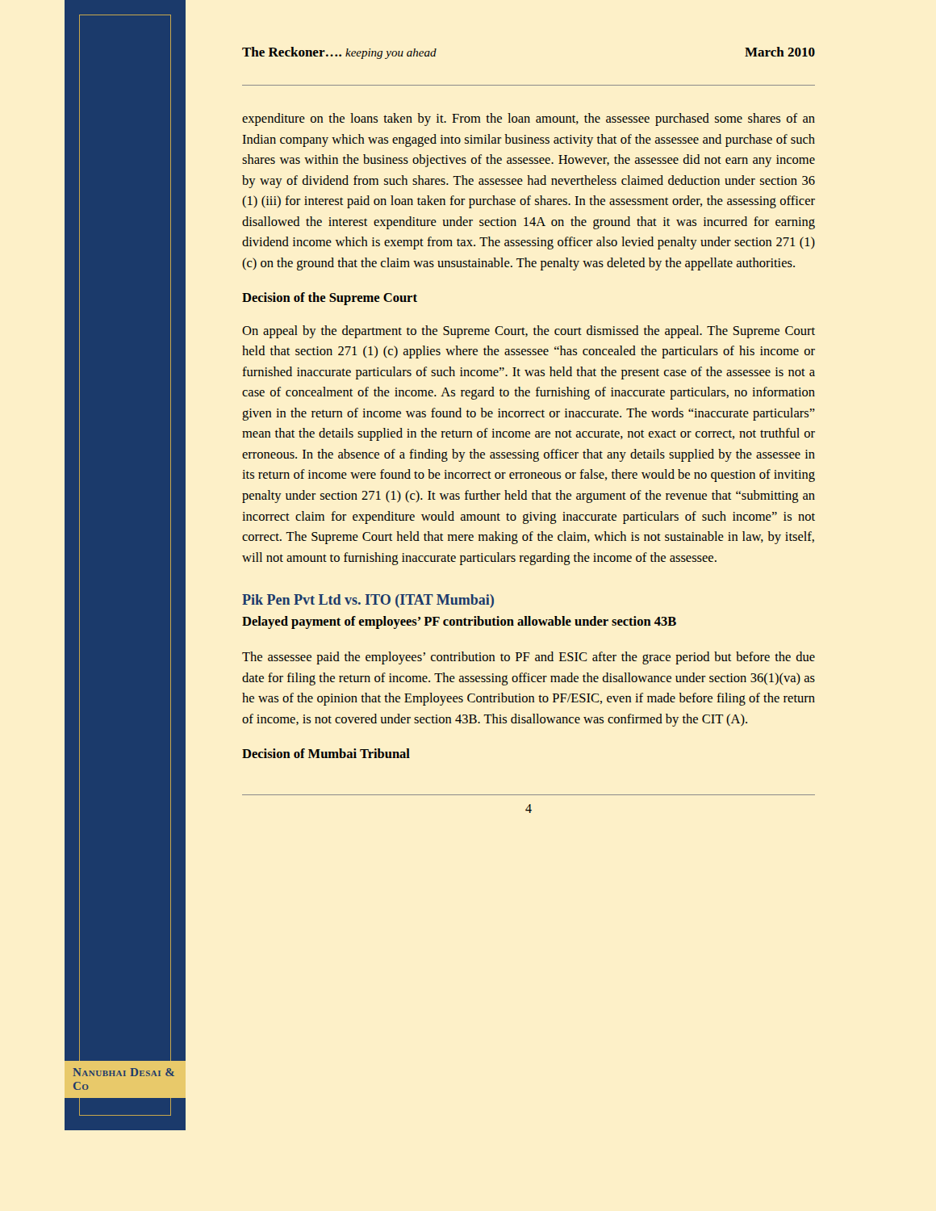Nanubhai Desai & Co
The Reckoner…. keeping you ahead
March 2010
expenditure on the loans taken by it. From the loan amount, the assessee purchased some shares of an Indian company which was engaged into similar business activity that of the assessee and purchase of such shares was within the business objectives of the assessee. However, the assessee did not earn any income by way of dividend from such shares. The assessee had nevertheless claimed deduction under section 36 (1) (iii) for interest paid on loan taken for purchase of shares. In the assessment order, the assessing officer disallowed the interest expenditure under section 14A on the ground that it was incurred for earning dividend income which is exempt from tax. The assessing officer also levied penalty under section 271 (1) (c) on the ground that the claim was unsustainable. The penalty was deleted by the appellate authorities.
Decision of the Supreme Court
On appeal by the department to the Supreme Court, the court dismissed the appeal. The Supreme Court held that section 271 (1) (c) applies where the assessee “has concealed the particulars of his income or furnished inaccurate particulars of such income”. It was held that the present case of the assessee is not a case of concealment of the income. As regard to the furnishing of inaccurate particulars, no information given in the return of income was found to be incorrect or inaccurate. The words “inaccurate particulars” mean that the details supplied in the return of income are not accurate, not exact or correct, not truthful or erroneous. In the absence of a finding by the assessing officer that any details supplied by the assessee in its return of income were found to be incorrect or erroneous or false, there would be no question of inviting penalty under section 271 (1) (c). It was further held that the argument of the revenue that “submitting an incorrect claim for expenditure would amount to giving inaccurate particulars of such income” is not correct. The Supreme Court held that mere making of the claim, which is not sustainable in law, by itself, will not amount to furnishing inaccurate particulars regarding the income of the assessee.
Pik Pen Pvt Ltd vs. ITO (ITAT Mumbai)
Delayed payment of employees’ PF contribution allowable under section 43B
The assessee paid the employees’ contribution to PF and ESIC after the grace period but before the due date for filing the return of income. The assessing officer made the disallowance under section 36(1)(va) as he was of the opinion that the Employees Contribution to PF/ESIC, even if made before filing of the return of income, is not covered under section 43B. This disallowance was confirmed by the CIT (A).
Decision of Mumbai Tribunal
4